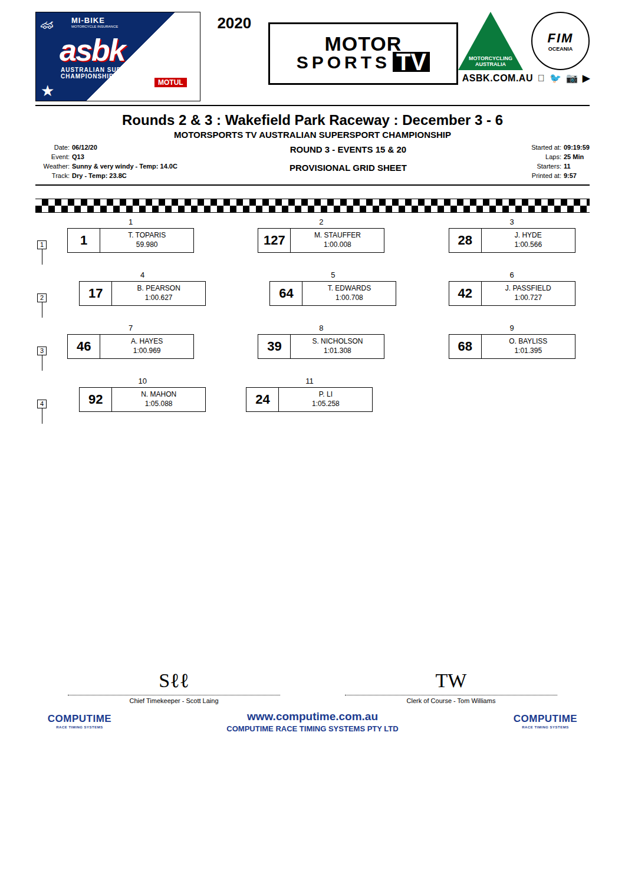🏎
MI-BIKEMOTORCYCLE INSURANCE
asbk
AUSTRALIAN SUPERBIKE CHAMPIONSHIP
PRESENTED BY
MOTUL
★
2020
MOTOR
SPORTS TV
MOTORCYCLING AUSTRALIA
FIM
OCEANIA
ASBK.COM.AU  🐦 📷 ▶
Rounds 2 & 3 : Wakefield Park Raceway : December 3 - 6
MOTORSPORTS TV AUSTRALIAN SUPERSPORT CHAMPIONSHIP
Date: 06/12/20
Event: Q13
Weather: Sunny & very windy - Temp: 14.0C
Track: Dry - Temp: 23.8C
ROUND 3 - EVENTS 15 & 20
PROVISIONAL GRID SHEET
Started at: 09:19:59
Laps: 25 Min
Starters: 11
Printed at: 9:57
1
1
1
T. TOPARIS
59.980
2
127
M. STAUFFER
1:00.008
3
28
J. HYDE
1:00.566
2
4
17
B. PEARSON
1:00.627
5
64
T. EDWARDS
1:00.708
6
42
J. PASSFIELD
1:00.727
3
7
46
A. HAYES
1:00.969
8
39
S. NICHOLSON
1:01.308
9
68
O. BAYLISS
1:01.395
4
10
92
N. MAHON
1:05.088
11
24
P. LI
1:05.258
Sℓℓ
Chief Timekeeper - Scott Laing
TW
Clerk of Course - Tom Williams
COMPUTIME RACE TIMING SYSTEMS
www.computime.com.au
COMPUTIME RACE TIMING SYSTEMS PTY LTD
COMPUTIME RACE TIMING SYSTEMS